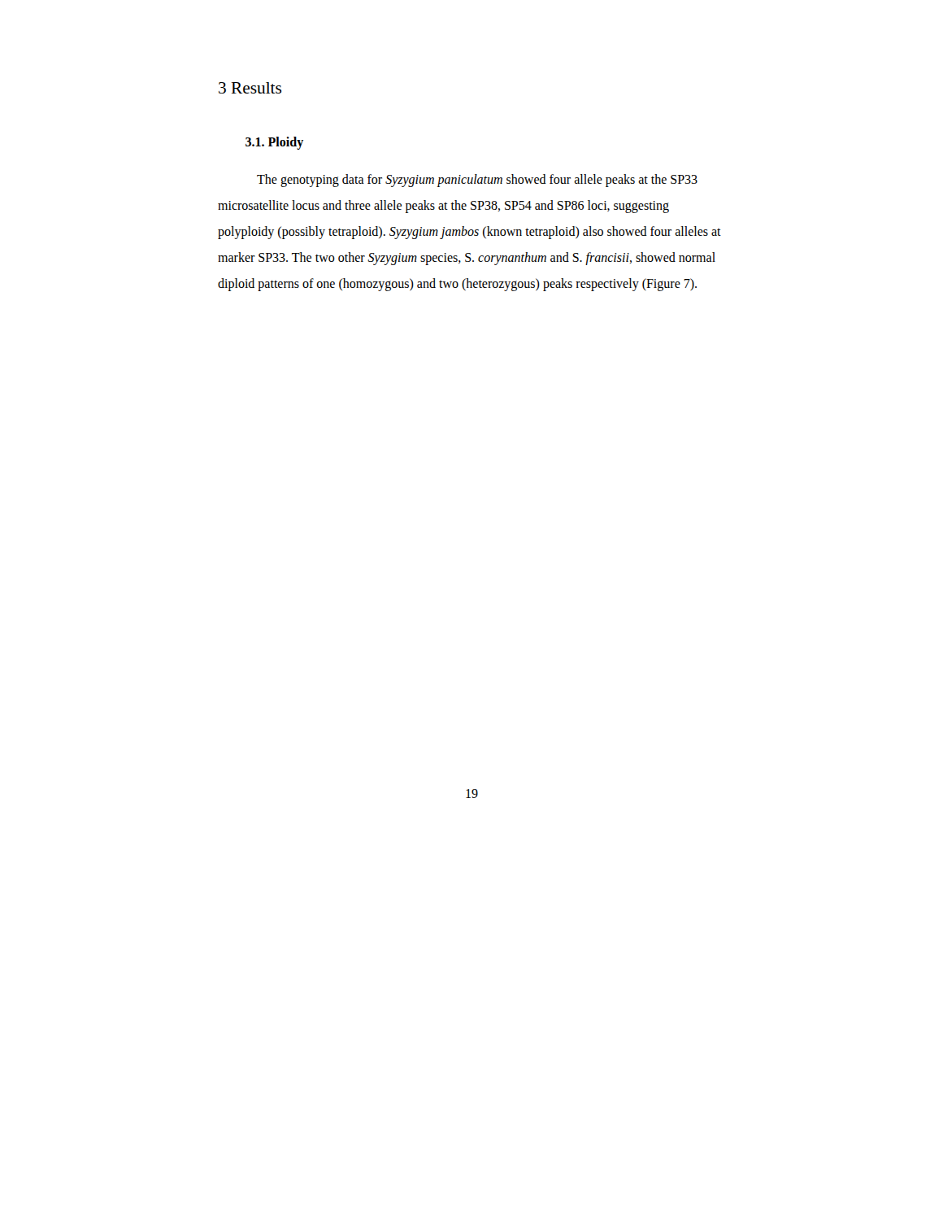3 Results
3.1. Ploidy
The genotyping data for Syzygium paniculatum showed four allele peaks at the SP33 microsatellite locus and three allele peaks at the SP38, SP54 and SP86 loci, suggesting polyploidy (possibly tetraploid). Syzygium jambos (known tetraploid) also showed four alleles at marker SP33. The two other Syzygium species, S. corynanthum and S. francisii, showed normal diploid patterns of one (homozygous) and two (heterozygous) peaks respectively (Figure 7).
19